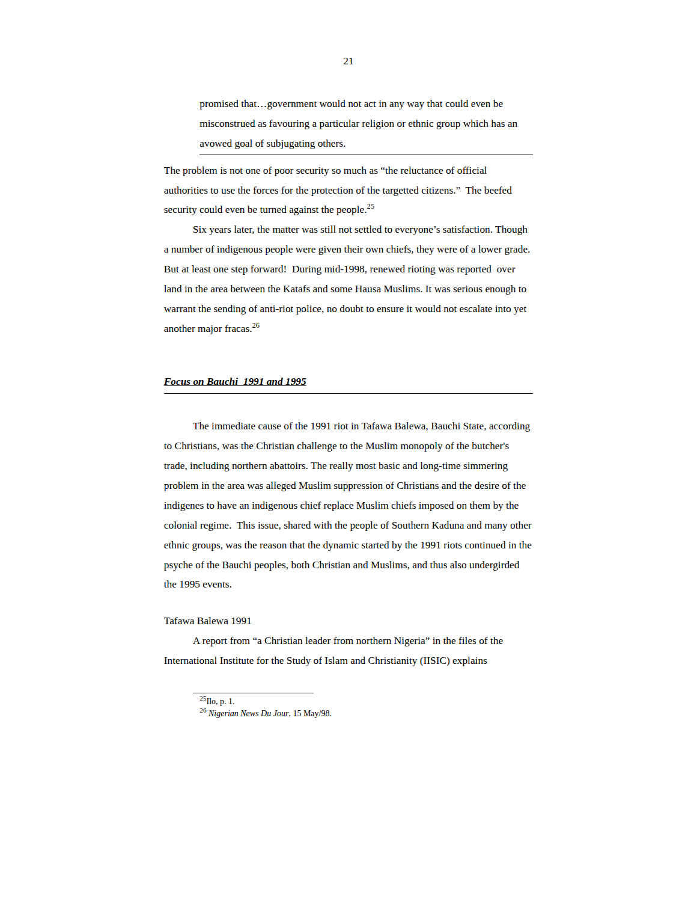21
promised that…government would not act in any way that could even be misconstrued as favouring a particular religion or ethnic group which has an avowed goal of subjugating others.
The problem is not one of poor security so much as “the reluctance of official authorities to use the forces for the protection of the targetted citizens.” The beefed security could even be turned against the people.25
Six years later, the matter was still not settled to everyone’s satisfaction. Though a number of indigenous people were given their own chiefs, they were of a lower grade. But at least one step forward! During mid-1998, renewed rioting was reported over land in the area between the Katafs and some Hausa Muslims. It was serious enough to warrant the sending of anti-riot police, no doubt to ensure it would not escalate into yet another major fracas.26
Focus on Bauchi 1991 and 1995
The immediate cause of the 1991 riot in Tafawa Balewa, Bauchi State, according to Christians, was the Christian challenge to the Muslim monopoly of the butcher's trade, including northern abattoirs. The really most basic and long-time simmering problem in the area was alleged Muslim suppression of Christians and the desire of the indigenes to have an indigenous chief replace Muslim chiefs imposed on them by the colonial regime. This issue, shared with the people of Southern Kaduna and many other ethnic groups, was the reason that the dynamic started by the 1991 riots continued in the psyche of the Bauchi peoples, both Christian and Muslims, and thus also undergirded the 1995 events.
Tafawa Balewa 1991
A report from “a Christian leader from northern Nigeria” in the files of the International Institute for the Study of Islam and Christianity (IISIC) explains
25Ilo, p. 1.
26 Nigerian News Du Jour, 15 May/98.